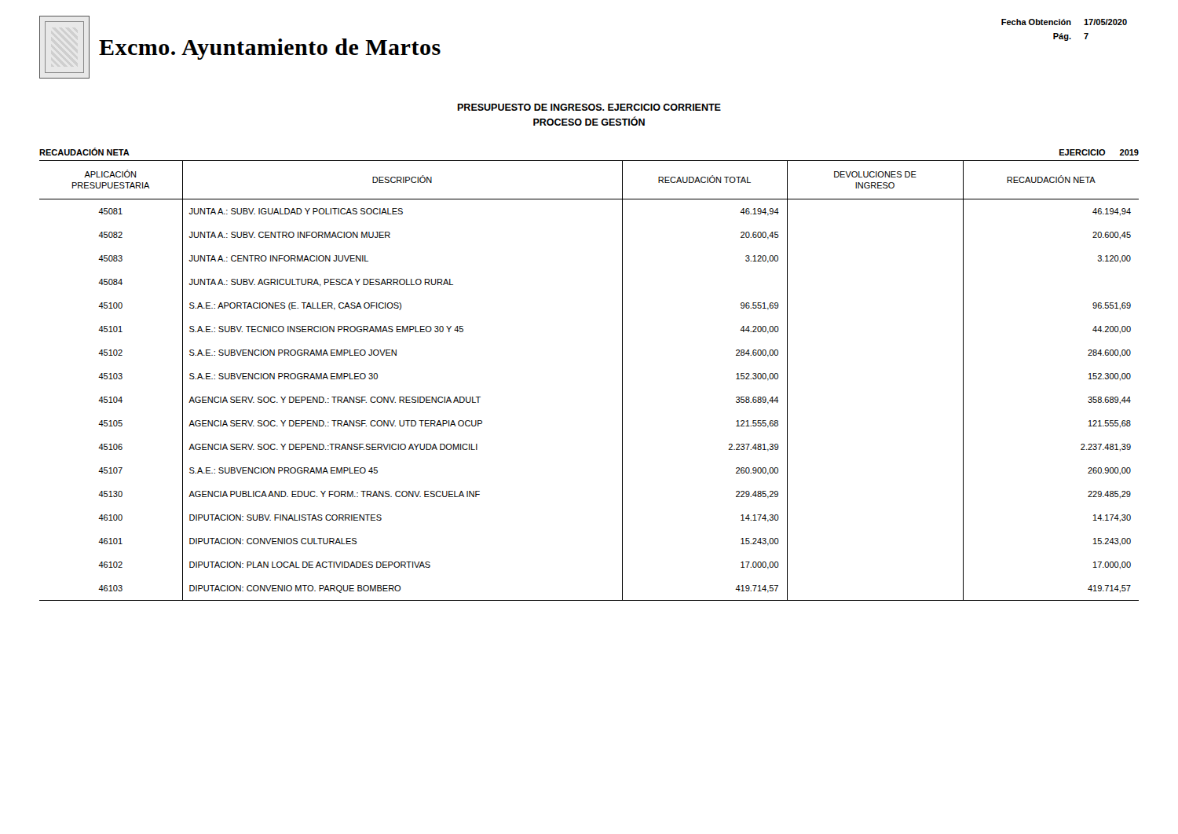Excmo. Ayuntamiento de Martos
Fecha Obtención 17/05/2020
Pág. 7
PRESUPUESTO DE INGRESOS. EJERCICIO CORRIENTE
PROCESO DE GESTIÓN
RECAUDACIÓN NETA
EJERCICIO2019
| APLICACIÓN PRESUPUESTARIA | DESCRIPCIÓN | RECAUDACIÓN TOTAL | DEVOLUCIONES DE INGRESO | RECAUDACIÓN NETA |
| --- | --- | --- | --- | --- |
| 45081 | JUNTA A.: SUBV. IGUALDAD Y POLITICAS SOCIALES | 46.194,94 | | 46.194,94 |
| 45082 | JUNTA A.: SUBV. CENTRO INFORMACION MUJER | 20.600,45 | | 20.600,45 |
| 45083 | JUNTA A.: CENTRO INFORMACION JUVENIL | 3.120,00 | | 3.120,00 |
| 45084 | JUNTA A.: SUBV. AGRICULTURA, PESCA Y DESARROLLO RURAL | | | |
| 45100 | S.A.E.: APORTACIONES (E. TALLER, CASA OFICIOS) | 96.551,69 | | 96.551,69 |
| 45101 | S.A.E.: SUBV. TECNICO INSERCION PROGRAMAS EMPLEO 30 Y 45 | 44.200,00 | | 44.200,00 |
| 45102 | S.A.E.: SUBVENCION PROGRAMA EMPLEO JOVEN | 284.600,00 | | 284.600,00 |
| 45103 | S.A.E.: SUBVENCION PROGRAMA EMPLEO 30 | 152.300,00 | | 152.300,00 |
| 45104 | AGENCIA SERV. SOC. Y DEPEND.: TRANSF. CONV. RESIDENCIA ADULT | 358.689,44 | | 358.689,44 |
| 45105 | AGENCIA SERV. SOC. Y DEPEND.: TRANSF. CONV. UTD TERAPIA OCUP | 121.555,68 | | 121.555,68 |
| 45106 | AGENCIA SERV. SOC. Y DEPEND.:TRANSF.SERVICIO AYUDA DOMICILI | 2.237.481,39 | | 2.237.481,39 |
| 45107 | S.A.E.: SUBVENCION PROGRAMA EMPLEO 45 | 260.900,00 | | 260.900,00 |
| 45130 | AGENCIA PUBLICA AND. EDUC. Y FORM.: TRANS. CONV. ESCUELA INF | 229.485,29 | | 229.485,29 |
| 46100 | DIPUTACION: SUBV. FINALISTAS CORRIENTES | 14.174,30 | | 14.174,30 |
| 46101 | DIPUTACION: CONVENIOS CULTURALES | 15.243,00 | | 15.243,00 |
| 46102 | DIPUTACION: PLAN LOCAL DE ACTIVIDADES DEPORTIVAS | 17.000,00 | | 17.000,00 |
| 46103 | DIPUTACION: CONVENIO MTO. PARQUE BOMBERO | 419.714,57 | | 419.714,57 |